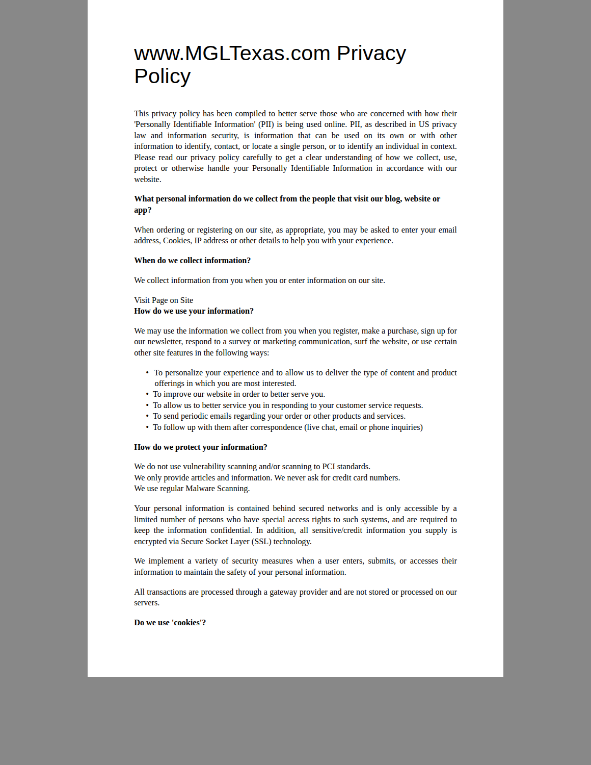www.MGLTexas.com Privacy Policy
This privacy policy has been compiled to better serve those who are concerned with how their 'Personally Identifiable Information' (PII) is being used online. PII, as described in US privacy law and information security, is information that can be used on its own or with other information to identify, contact, or locate a single person, or to identify an individual in context. Please read our privacy policy carefully to get a clear understanding of how we collect, use, protect or otherwise handle your Personally Identifiable Information in accordance with our website.
What personal information do we collect from the people that visit our blog, website or app?
When ordering or registering on our site, as appropriate, you may be asked to enter your email address, Cookies, IP address or other details to help you with your experience.
When do we collect information?
We collect information from you when you or enter information on our site.
Visit Page on Site
How do we use your information?
We may use the information we collect from you when you register, make a purchase, sign up for our newsletter, respond to a survey or marketing communication, surf the website, or use certain other site features in the following ways:
To personalize your experience and to allow us to deliver the type of content and product offerings in which you are most interested.
To improve our website in order to better serve you.
To allow us to better service you in responding to your customer service requests.
To send periodic emails regarding your order or other products and services.
To follow up with them after correspondence (live chat, email or phone inquiries)
How do we protect your information?
We do not use vulnerability scanning and/or scanning to PCI standards.
We only provide articles and information. We never ask for credit card numbers.
We use regular Malware Scanning.
Your personal information is contained behind secured networks and is only accessible by a limited number of persons who have special access rights to such systems, and are required to keep the information confidential. In addition, all sensitive/credit information you supply is encrypted via Secure Socket Layer (SSL) technology.
We implement a variety of security measures when a user enters, submits, or accesses their information to maintain the safety of your personal information.
All transactions are processed through a gateway provider and are not stored or processed on our servers.
Do we use 'cookies'?